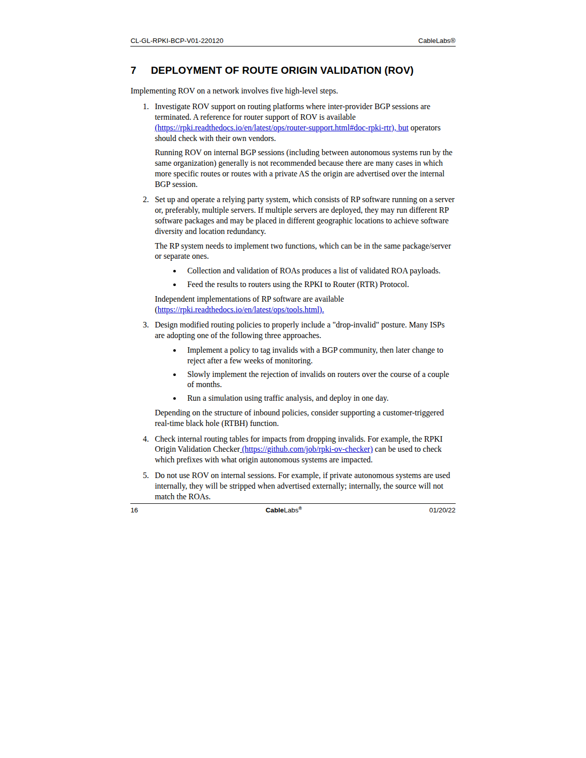CL-GL-RPKI-BCP-V01-220120
CableLabs®
7 DEPLOYMENT OF ROUTE ORIGIN VALIDATION (ROV)
Implementing ROV on a network involves five high-level steps.
Investigate ROV support on routing platforms where inter-provider BGP sessions are terminated. A reference for router support of ROV is available (https://rpki.readthedocs.io/en/latest/ops/router-support.html#doc-rpki-rtr), but operators should check with their own vendors.
Running ROV on internal BGP sessions (including between autonomous systems run by the same organization) generally is not recommended because there are many cases in which more specific routes or routes with a private AS the origin are advertised over the internal BGP session.
Set up and operate a relying party system, which consists of RP software running on a server or, preferably, multiple servers. If multiple servers are deployed, they may run different RP software packages and may be placed in different geographic locations to achieve software diversity and location redundancy.
The RP system needs to implement two functions, which can be in the same package/server or separate ones.
Collection and validation of ROAs produces a list of validated ROA payloads.
Feed the results to routers using the RPKI to Router (RTR) Protocol.
Independent implementations of RP software are available (https://rpki.readthedocs.io/en/latest/ops/tools.html).
Design modified routing policies to properly include a "drop-invalid" posture. Many ISPs are adopting one of the following three approaches.
Implement a policy to tag invalids with a BGP community, then later change to reject after a few weeks of monitoring.
Slowly implement the rejection of invalids on routers over the course of a couple of months.
Run a simulation using traffic analysis, and deploy in one day.
Depending on the structure of inbound policies, consider supporting a customer-triggered real-time black hole (RTBH) function.
Check internal routing tables for impacts from dropping invalids. For example, the RPKI Origin Validation Checker (https://github.com/job/rpki-ov-checker) can be used to check which prefixes with what origin autonomous systems are impacted.
Do not use ROV on internal sessions. For example, if private autonomous systems are used internally, they will be stripped when advertised externally; internally, the source will not match the ROAs.
16
CableLabs®
01/20/22